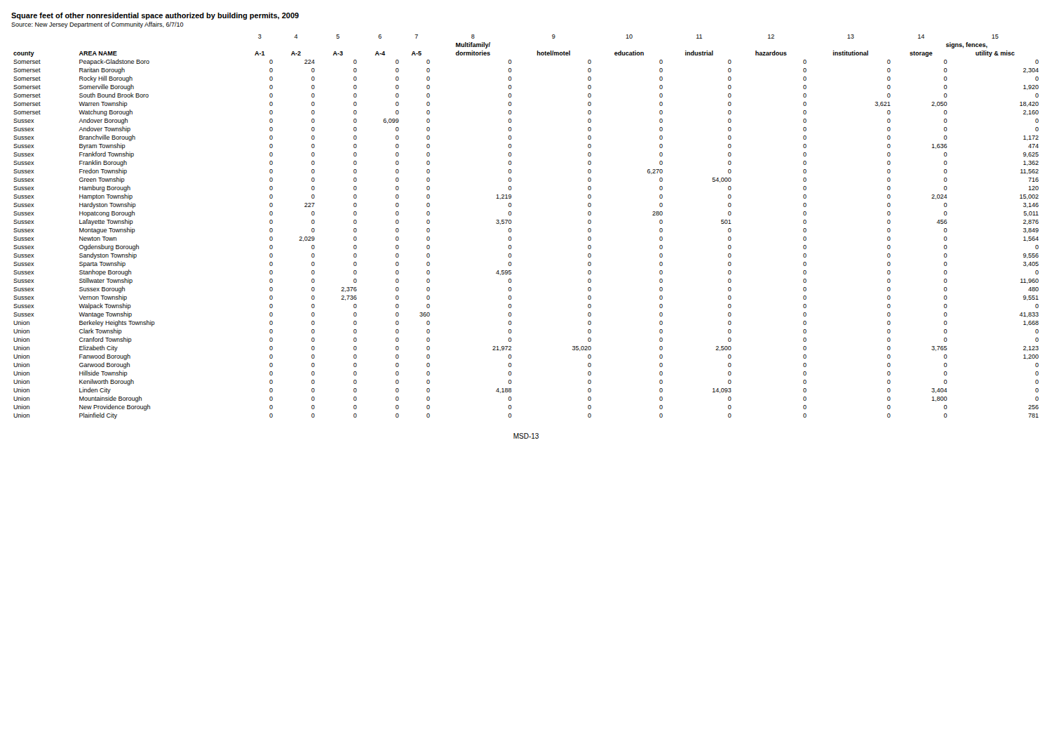Square feet of other nonresidential space authorized by building permits, 2009
Source: New Jersey Department of Community Affairs, 6/7/10
| | | 3 | 4 | 5 | 6 | 7 | 8 | 9 | 10 | 11 | 12 | 13 | 14 | 15 |
| --- | --- | --- | --- | --- | --- | --- | --- | --- | --- | --- | --- | --- | --- | --- |
| | | | | | | | Multifamily/ | | | | | | signs, fences, |
| county | AREA NAME | A-1 | A-2 | A-3 | A-4 | A-5 | dormitories | hotel/motel | education | industrial | hazardous | institutional | storage | utility & misc |
| Somerset | Peapack-Gladstone Boro | 0 | 224 | 0 | 0 | 0 | 0 | 0 | 0 | 0 | 0 | 0 | 0 | 0 |
| Somerset | Raritan Borough | 0 | 0 | 0 | 0 | 0 | 0 | 0 | 0 | 0 | 0 | 0 | 0 | 2,304 |
| Somerset | Rocky Hill Borough | 0 | 0 | 0 | 0 | 0 | 0 | 0 | 0 | 0 | 0 | 0 | 0 | 0 |
| Somerset | Somerville Borough | 0 | 0 | 0 | 0 | 0 | 0 | 0 | 0 | 0 | 0 | 0 | 0 | 1,920 |
| Somerset | South Bound Brook Boro | 0 | 0 | 0 | 0 | 0 | 0 | 0 | 0 | 0 | 0 | 0 | 0 | 0 |
| Somerset | Warren Township | 0 | 0 | 0 | 0 | 0 | 0 | 0 | 0 | 0 | 0 | 3,621 | 2,050 | 18,420 |
| Somerset | Watchung Borough | 0 | 0 | 0 | 0 | 0 | 0 | 0 | 0 | 0 | 0 | 0 | 0 | 2,160 |
| Sussex | Andover Borough | 0 | 0 | 0 | 6,099 | 0 | 0 | 0 | 0 | 0 | 0 | 0 | 0 | 0 |
| Sussex | Andover Township | 0 | 0 | 0 | 0 | 0 | 0 | 0 | 0 | 0 | 0 | 0 | 0 | 0 |
| Sussex | Branchville Borough | 0 | 0 | 0 | 0 | 0 | 0 | 0 | 0 | 0 | 0 | 0 | 0 | 1,172 |
| Sussex | Byram Township | 0 | 0 | 0 | 0 | 0 | 0 | 0 | 0 | 0 | 0 | 0 | 1,636 | 474 |
| Sussex | Frankford Township | 0 | 0 | 0 | 0 | 0 | 0 | 0 | 0 | 0 | 0 | 0 | 0 | 9,625 |
| Sussex | Franklin Borough | 0 | 0 | 0 | 0 | 0 | 0 | 0 | 0 | 0 | 0 | 0 | 0 | 1,362 |
| Sussex | Fredon Township | 0 | 0 | 0 | 0 | 0 | 0 | 0 | 6,270 | 0 | 0 | 0 | 0 | 11,562 |
| Sussex | Green Township | 0 | 0 | 0 | 0 | 0 | 0 | 0 | 0 | 54,000 | 0 | 0 | 0 | 716 |
| Sussex | Hamburg Borough | 0 | 0 | 0 | 0 | 0 | 0 | 0 | 0 | 0 | 0 | 0 | 0 | 120 |
| Sussex | Hampton Township | 0 | 0 | 0 | 0 | 0 | 1,219 | 0 | 0 | 0 | 0 | 0 | 2,024 | 15,002 |
| Sussex | Hardyston Township | 0 | 227 | 0 | 0 | 0 | 0 | 0 | 0 | 0 | 0 | 0 | 0 | 3,146 |
| Sussex | Hopatcong Borough | 0 | 0 | 0 | 0 | 0 | 0 | 0 | 280 | 0 | 0 | 0 | 0 | 5,011 |
| Sussex | Lafayette Township | 0 | 0 | 0 | 0 | 0 | 3,570 | 0 | 0 | 501 | 0 | 0 | 456 | 2,876 |
| Sussex | Montague Township | 0 | 0 | 0 | 0 | 0 | 0 | 0 | 0 | 0 | 0 | 0 | 0 | 3,849 |
| Sussex | Newton Town | 0 | 2,029 | 0 | 0 | 0 | 0 | 0 | 0 | 0 | 0 | 0 | 0 | 1,564 |
| Sussex | Ogdensburg Borough | 0 | 0 | 0 | 0 | 0 | 0 | 0 | 0 | 0 | 0 | 0 | 0 | 0 |
| Sussex | Sandyston Township | 0 | 0 | 0 | 0 | 0 | 0 | 0 | 0 | 0 | 0 | 0 | 0 | 9,556 |
| Sussex | Sparta Township | 0 | 0 | 0 | 0 | 0 | 0 | 0 | 0 | 0 | 0 | 0 | 0 | 3,405 |
| Sussex | Stanhope Borough | 0 | 0 | 0 | 0 | 0 | 4,595 | 0 | 0 | 0 | 0 | 0 | 0 | 0 |
| Sussex | Stillwater Township | 0 | 0 | 0 | 0 | 0 | 0 | 0 | 0 | 0 | 0 | 0 | 0 | 11,960 |
| Sussex | Sussex Borough | 0 | 0 | 2,376 | 0 | 0 | 0 | 0 | 0 | 0 | 0 | 0 | 0 | 480 |
| Sussex | Vernon Township | 0 | 0 | 2,736 | 0 | 0 | 0 | 0 | 0 | 0 | 0 | 0 | 0 | 9,551 |
| Sussex | Walpack Township | 0 | 0 | 0 | 0 | 0 | 0 | 0 | 0 | 0 | 0 | 0 | 0 | 0 |
| Sussex | Wantage Township | 0 | 0 | 0 | 0 | 360 | 0 | 0 | 0 | 0 | 0 | 0 | 0 | 41,833 |
| Union | Berkeley Heights Township | 0 | 0 | 0 | 0 | 0 | 0 | 0 | 0 | 0 | 0 | 0 | 0 | 1,668 |
| Union | Clark Township | 0 | 0 | 0 | 0 | 0 | 0 | 0 | 0 | 0 | 0 | 0 | 0 | 0 |
| Union | Cranford Township | 0 | 0 | 0 | 0 | 0 | 0 | 0 | 0 | 0 | 0 | 0 | 0 | 0 |
| Union | Elizabeth City | 0 | 0 | 0 | 0 | 0 | 21,972 | 35,020 | 0 | 2,500 | 0 | 0 | 3,765 | 2,123 |
| Union | Fanwood Borough | 0 | 0 | 0 | 0 | 0 | 0 | 0 | 0 | 0 | 0 | 0 | 0 | 1,200 |
| Union | Garwood Borough | 0 | 0 | 0 | 0 | 0 | 0 | 0 | 0 | 0 | 0 | 0 | 0 | 0 |
| Union | Hillside Township | 0 | 0 | 0 | 0 | 0 | 0 | 0 | 0 | 0 | 0 | 0 | 0 | 0 |
| Union | Kenilworth Borough | 0 | 0 | 0 | 0 | 0 | 0 | 0 | 0 | 0 | 0 | 0 | 0 | 0 |
| Union | Linden City | 0 | 0 | 0 | 0 | 0 | 4,188 | 0 | 0 | 14,093 | 0 | 0 | 3,404 | 0 |
| Union | Mountainside Borough | 0 | 0 | 0 | 0 | 0 | 0 | 0 | 0 | 0 | 0 | 0 | 1,800 | 0 |
| Union | New Providence Borough | 0 | 0 | 0 | 0 | 0 | 0 | 0 | 0 | 0 | 0 | 0 | 0 | 256 |
| Union | Plainfield City | 0 | 0 | 0 | 0 | 0 | 0 | 0 | 0 | 0 | 0 | 0 | 0 | 781 |
MSD-13